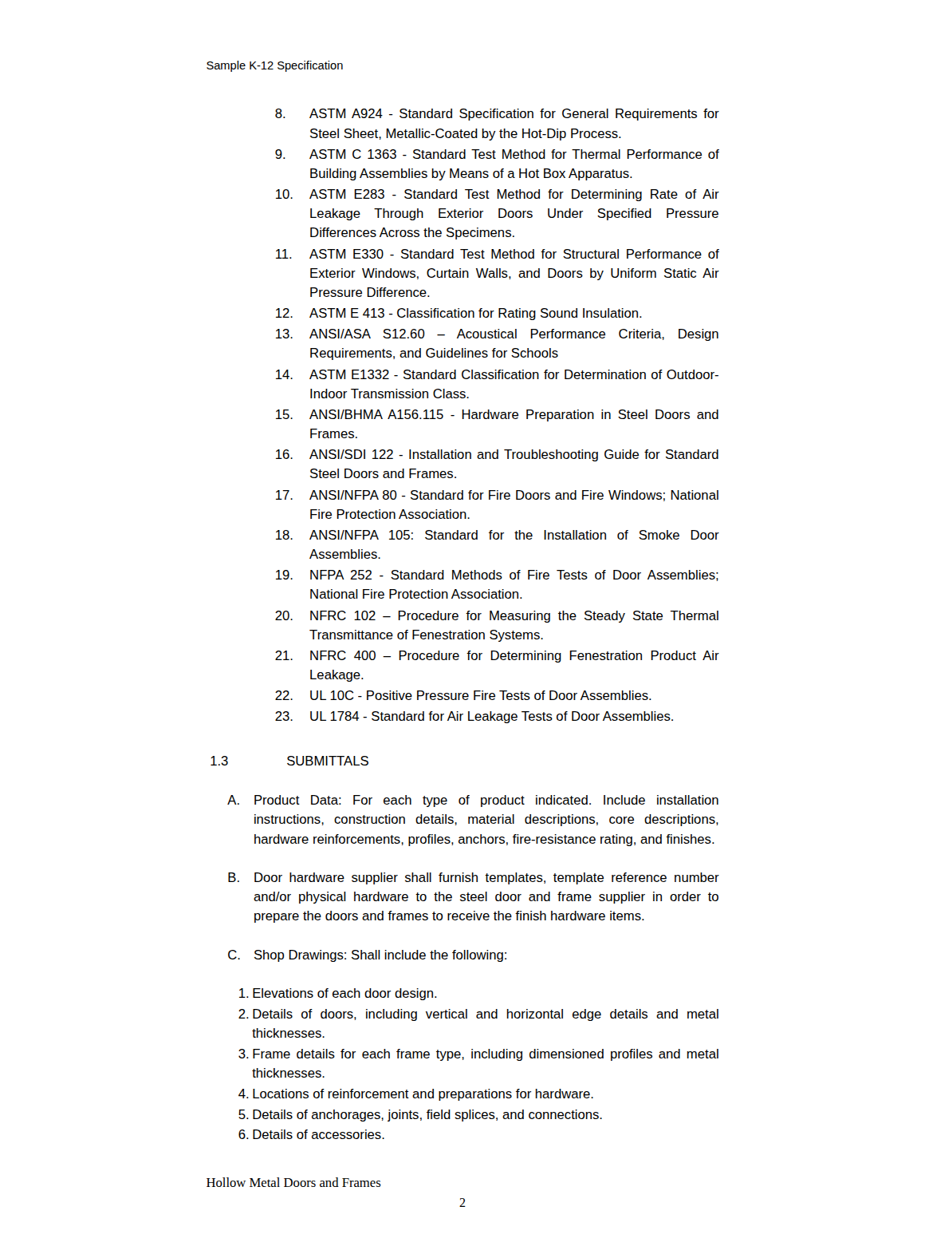Sample K-12 Specification
8. ASTM A924 - Standard Specification for General Requirements for Steel Sheet, Metallic-Coated by the Hot-Dip Process.
9. ASTM C 1363 - Standard Test Method for Thermal Performance of Building Assemblies by Means of a Hot Box Apparatus.
10. ASTM E283 - Standard Test Method for Determining Rate of Air Leakage Through Exterior Doors Under Specified Pressure Differences Across the Specimens.
11. ASTM E330 - Standard Test Method for Structural Performance of Exterior Windows, Curtain Walls, and Doors by Uniform Static Air Pressure Difference.
12. ASTM E 413 - Classification for Rating Sound Insulation.
13. ANSI/ASA S12.60 – Acoustical Performance Criteria, Design Requirements, and Guidelines for Schools
14. ASTM E1332 - Standard Classification for Determination of Outdoor-Indoor Transmission Class.
15. ANSI/BHMA A156.115 - Hardware Preparation in Steel Doors and Frames.
16. ANSI/SDI 122 - Installation and Troubleshooting Guide for Standard Steel Doors and Frames.
17. ANSI/NFPA 80 - Standard for Fire Doors and Fire Windows; National Fire Protection Association.
18. ANSI/NFPA 105: Standard for the Installation of Smoke Door Assemblies.
19. NFPA 252 - Standard Methods of Fire Tests of Door Assemblies; National Fire Protection Association.
20. NFRC 102 – Procedure for Measuring the Steady State Thermal Transmittance of Fenestration Systems.
21. NFRC 400 – Procedure for Determining Fenestration Product Air Leakage.
22. UL 10C - Positive Pressure Fire Tests of Door Assemblies.
23. UL 1784 - Standard for Air Leakage Tests of Door Assemblies.
1.3
SUBMITTALS
A.
Product Data: For each type of product indicated. Include installation instructions, construction details, material descriptions, core descriptions, hardware reinforcements, profiles, anchors, fire-resistance rating, and finishes.
B.
Door hardware supplier shall furnish templates, template reference number and/or physical hardware to the steel door and frame supplier in order to prepare the doors and frames to receive the finish hardware items.
C.
Shop Drawings: Shall include the following:
1. Elevations of each door design.
2. Details of doors, including vertical and horizontal edge details and metal thicknesses.
3. Frame details for each frame type, including dimensioned profiles and metal thicknesses.
4. Locations of reinforcement and preparations for hardware.
5. Details of anchorages, joints, field splices, and connections.
6. Details of accessories.
Hollow Metal Doors and Frames
2